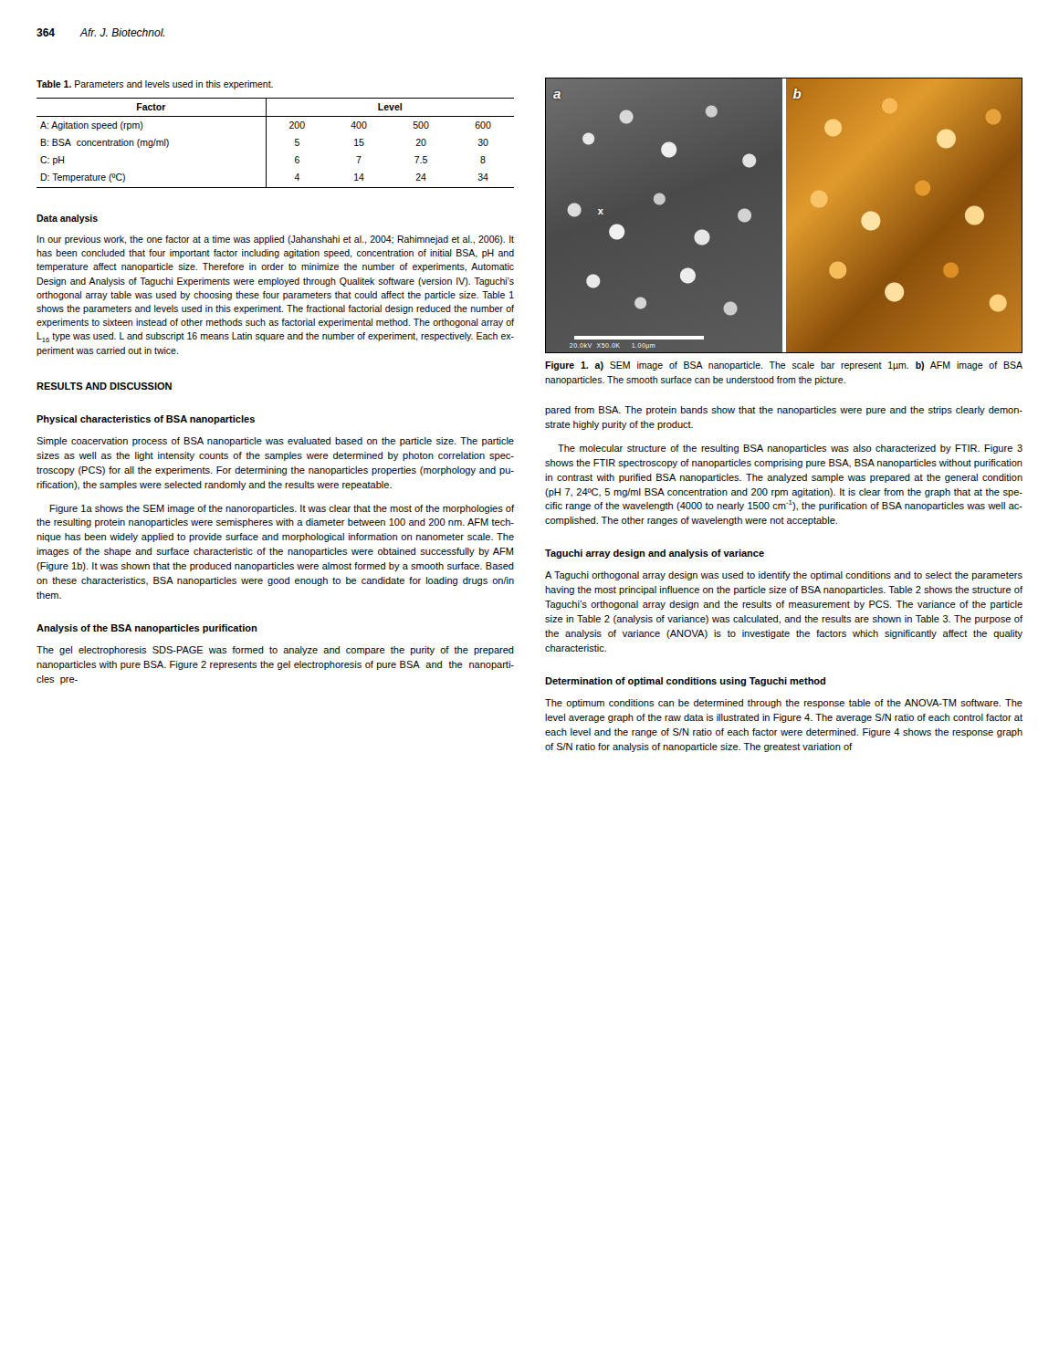364 Afr. J. Biotechnol.
Table 1. Parameters and levels used in this experiment.
| Factor | Level |
| --- | --- |
| A: Agitation speed (rpm) | 200 | 400 | 500 | 600 |
| B: BSA concentration (mg/ml) | 5 | 15 | 20 | 30 |
| C: pH | 6 | 7 | 7.5 | 8 |
| D: Temperature (ºC) | 4 | 14 | 24 | 34 |
Data analysis
In our previous work, the one factor at a time was applied (Jahanshahi et al., 2004; Rahimnejad et al., 2006). It has been concluded that four important factor including agitation speed, concentration of initial BSA, pH and temperature affect nanoparticle size. Therefore in order to minimize the number of experiments, Automatic Design and Analysis of Taguchi Experiments were employed through Qualitek software (version IV). Taguchi’s orthogonal array table was used by choosing these four parameters that could affect the particle size. Table 1 shows the parameters and levels used in this experiment. The fractional factorial design reduced the number of experiments to sixteen instead of other methods such as factorial experimental method. The orthogonal array of L16 type was used. L and subscript 16 means Latin square and the number of experiment, respectively. Each experiment was carried out in twice.
Results and discussion
Physical characteristics of BSA nanoparticles
Simple coacervation process of BSA nanoparticle was evaluated based on the particle size. The particle sizes as well as the light intensity counts of the samples were determined by photon correlation spectroscopy (PCS) for all the experiments. For determining the nanoparticles properties (morphology and purification), the samples were selected randomly and the results were repeatable.
Figure 1a shows the SEM image of the nanoroparticles. It was clear that the most of the morphologies of the resulting protein nanoparticles were semispheres with a diameter between 100 and 200 nm. AFM technique has been widely applied to provide surface and morphological information on nanometer scale. The images of the shape and surface characteristic of the nanoparticles were obtained successfully by AFM (Figure 1b). It was shown that the produced nanoparticles were almost formed by a smooth surface. Based on these characteristics, BSA nanoparticles were good enough to be candidate for loading drugs on/in them.
Analysis of the BSA nanoparticles purification
The gel electrophoresis SDS-PAGE was formed to analyze and compare the purity of the prepared nanoparticles with pure BSA. Figure 2 represents the gel electrophoresis of pure BSA and the nanoparticles pre-
a x 20.0kV X50.0K 1.00µm
b
Figure 1. a) SEM image of BSA nanoparticle. The scale bar represent 1µm. b) AFM image of BSA nanoparticles. The smooth surface can be understood from the picture.
pared from BSA. The protein bands show that the nanoparticles were pure and the strips clearly demonstrate highly purity of the product.
The molecular structure of the resulting BSA nanoparticles was also characterized by FTIR. Figure 3 shows the FTIR spectroscopy of nanoparticles comprising pure BSA, BSA nanoparticles without purification in contrast with purified BSA nanoparticles. The analyzed sample was prepared at the general condition (pH 7, 24ºC, 5 mg/ml BSA concentration and 200 rpm agitation). It is clear from the graph that at the specific range of the wavelength (4000 to nearly 1500 cm-1), the purification of BSA nanoparticles was well accomplished. The other ranges of wavelength were not acceptable.
Taguchi array design and analysis of variance
A Taguchi orthogonal array design was used to identify the optimal conditions and to select the parameters having the most principal influence on the particle size of BSA nanoparticles. Table 2 shows the structure of Taguchi’s orthogonal array design and the results of measurement by PCS. The variance of the particle size in Table 2 (analysis of variance) was calculated, and the results are shown in Table 3. The purpose of the analysis of variance (ANOVA) is to investigate the factors which significantly affect the quality characteristic.
Determination of optimal conditions using Taguchi method
The optimum conditions can be determined through the response table of the ANOVA-TM software. The level average graph of the raw data is illustrated in Figure 4. The average S/N ratio of each control factor at each level and the range of S/N ratio of each factor were determined. Figure 4 shows the response graph of S/N ratio for analysis of nanoparticle size. The greatest variation of